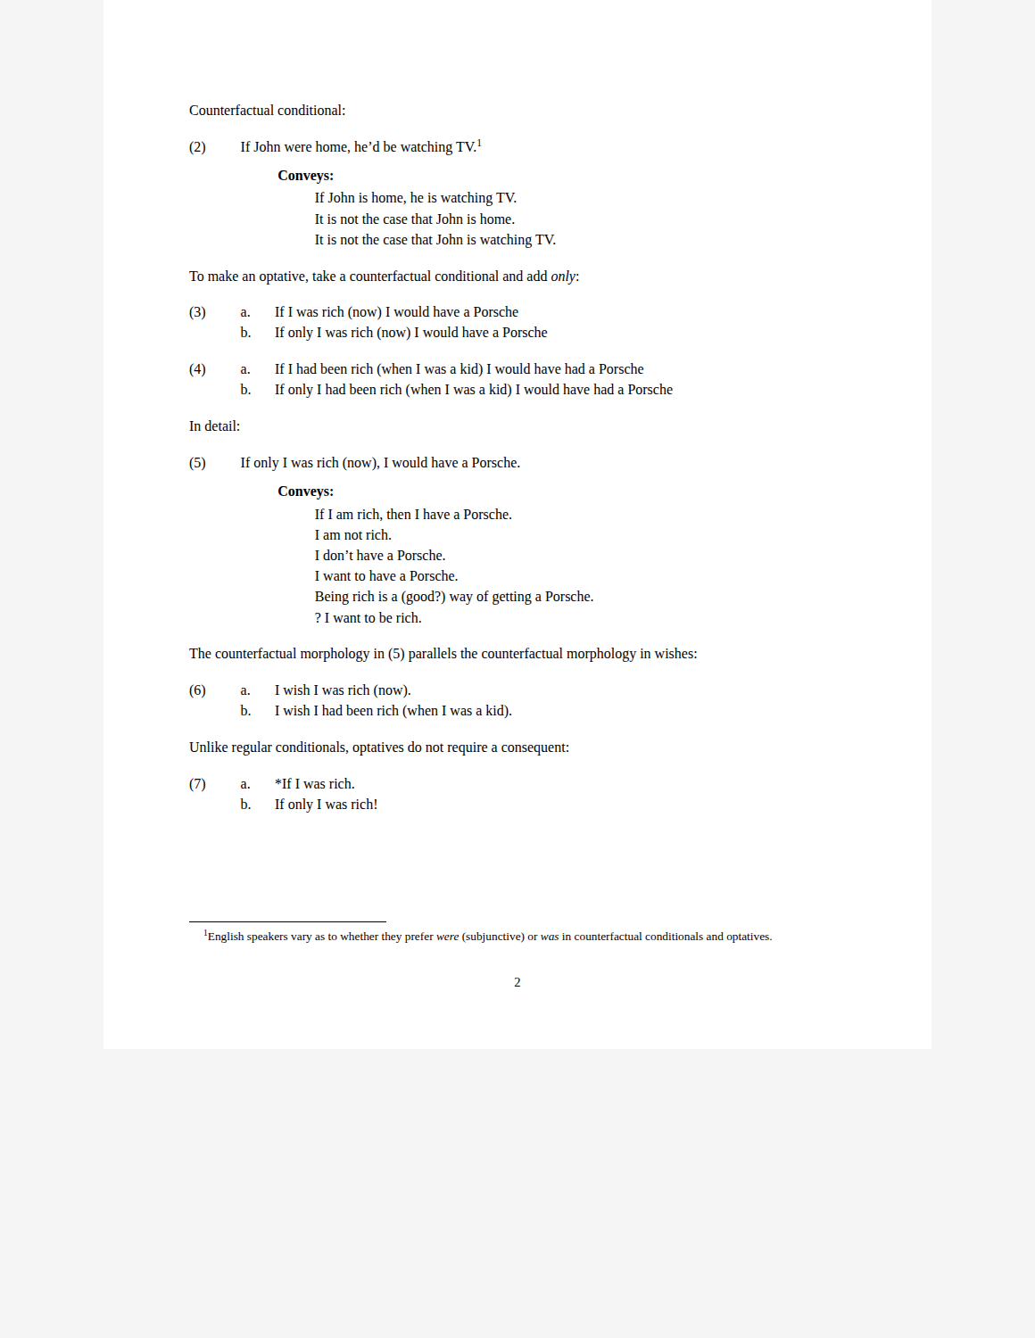Counterfactual conditional:
(2)
If John were home, he’d be watching TV.1
Conveys:
If John is home, he is watching TV.
It is not the case that John is home.
It is not the case that John is watching TV.
To make an optative, take a counterfactual conditional and add only:
(3)
a.
If I was rich (now) I would have a Porsche
b.
If only I was rich (now) I would have a Porsche
(4)
a.
If I had been rich (when I was a kid) I would have had a Porsche
b.
If only I had been rich (when I was a kid) I would have had a Porsche
In detail:
(5)
If only I was rich (now), I would have a Porsche.
Conveys:
If I am rich, then I have a Porsche.
I am not rich.
I don’t have a Porsche.
I want to have a Porsche.
Being rich is a (good?) way of getting a Porsche.
? I want to be rich.
The counterfactual morphology in (5) parallels the counterfactual morphology in wishes:
(6)
a.
I wish I was rich (now).
b.
I wish I had been rich (when I was a kid).
Unlike regular conditionals, optatives do not require a consequent:
(7)
a.
*If I was rich.
b.
If only I was rich!
1English speakers vary as to whether they prefer were (subjunctive) or was in counterfactual conditionals and optatives.
2